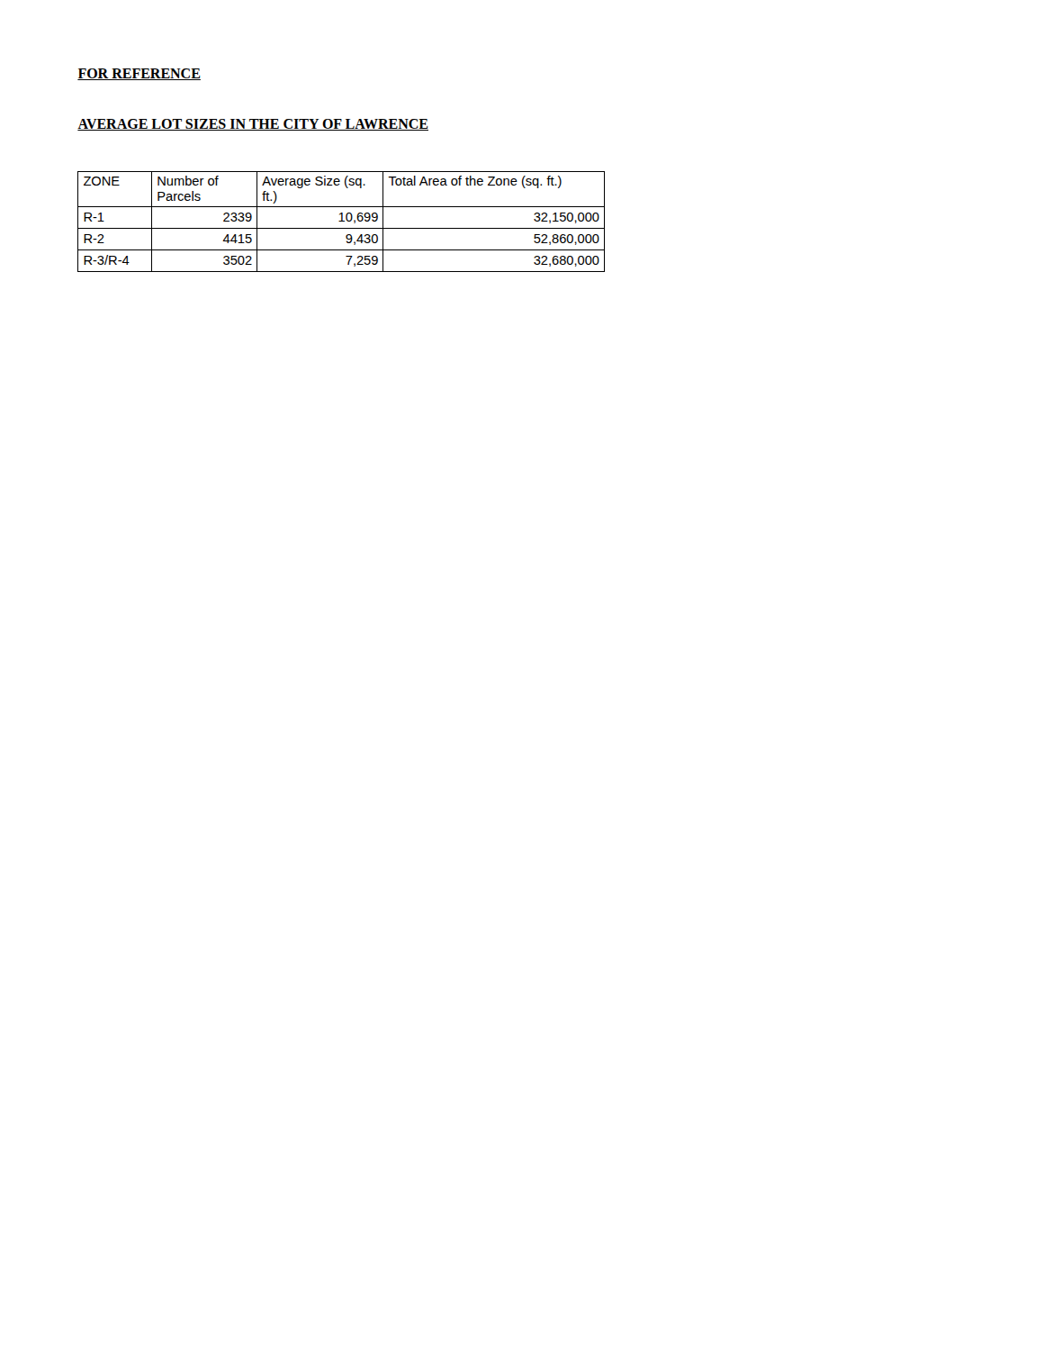FOR REFERENCE
AVERAGE LOT SIZES IN THE CITY OF LAWRENCE
| ZONE | Number of Parcels | Average Size (sq. ft.) | Total Area of the Zone (sq. ft.) |
| --- | --- | --- | --- |
| R-1 | 2339 | 10,699 | 32,150,000 |
| R-2 | 4415 | 9,430 | 52,860,000 |
| R-3/R-4 | 3502 | 7,259 | 32,680,000 |